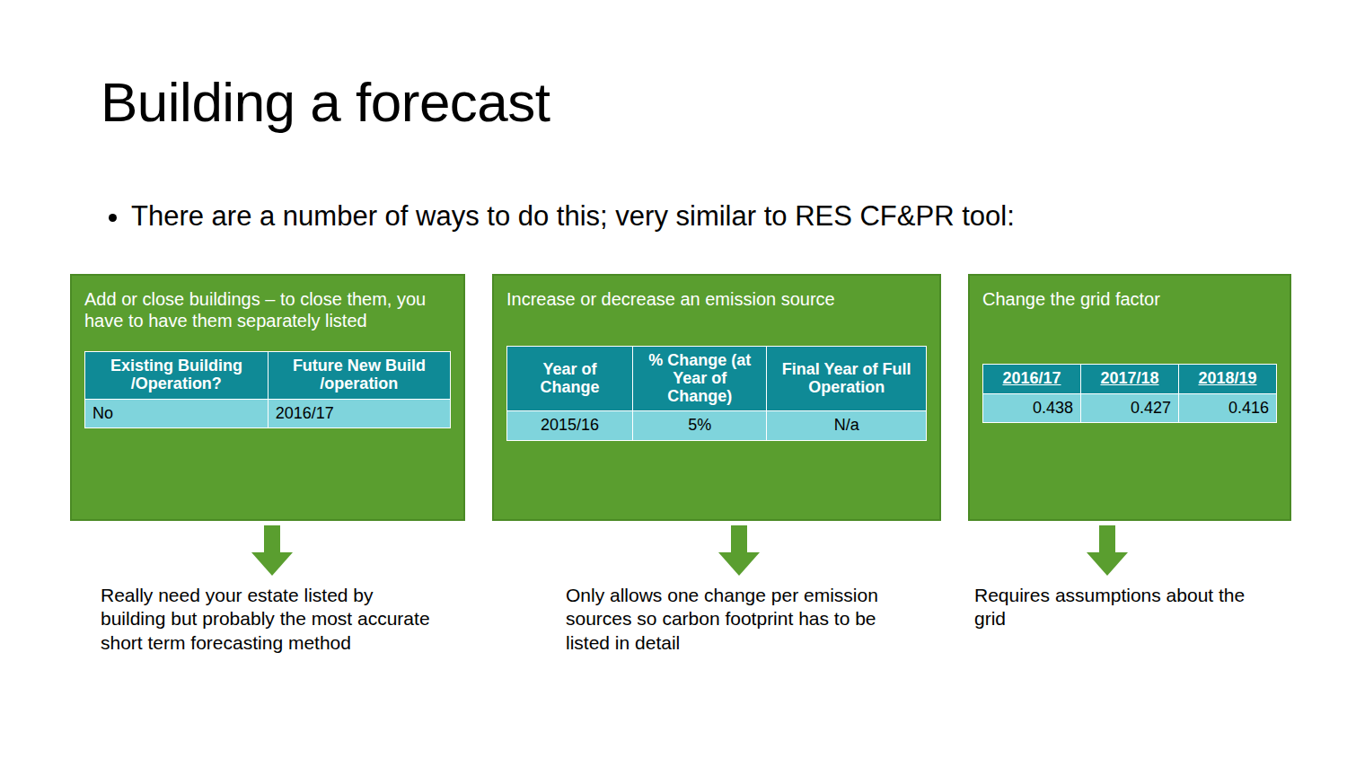Building a forecast
There are a number of ways to do this; very similar to RES CF&PR tool:
Add or close buildings – to close them, you have to have them separately listed
| Existing Building /Operation? | Future New Build /operation |
| --- | --- |
| No | 2016/17 |
Increase or decrease an emission source
| Year of Change | % Change (at Year of Change) | Final Year of Full Operation |
| --- | --- | --- |
| 2015/16 | 5% | N/a |
Change the grid factor
| 2016/17 | 2017/18 | 2018/19 |
| --- | --- | --- |
| 0.438 | 0.427 | 0.416 |
Really need your estate listed by building but probably the most accurate short term forecasting method
Only allows one change per emission sources so carbon footprint has to be listed in detail
Requires assumptions about the grid